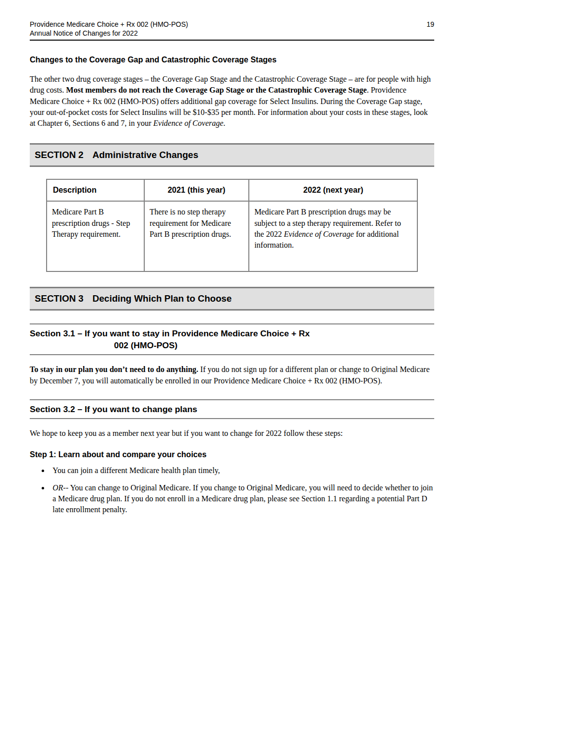Providence Medicare Choice + Rx 002 (HMO-POS)
Annual Notice of Changes for 2022
19
Changes to the Coverage Gap and Catastrophic Coverage Stages
The other two drug coverage stages – the Coverage Gap Stage and the Catastrophic Coverage Stage – are for people with high drug costs. Most members do not reach the Coverage Gap Stage or the Catastrophic Coverage Stage. Providence Medicare Choice + Rx 002 (HMO-POS) offers additional gap coverage for Select Insulins. During the Coverage Gap stage, your out-of-pocket costs for Select Insulins will be $10-$35 per month. For information about your costs in these stages, look at Chapter 6, Sections 6 and 7, in your Evidence of Coverage.
SECTION 2 Administrative Changes
| Description | 2021 (this year) | 2022 (next year) |
| --- | --- | --- |
| Medicare Part B prescription drugs - Step Therapy requirement. | There is no step therapy requirement for Medicare Part B prescription drugs. | Medicare Part B prescription drugs may be subject to a step therapy requirement. Refer to the 2022 Evidence of Coverage for additional information. |
SECTION 3 Deciding Which Plan to Choose
Section 3.1 – If you want to stay in Providence Medicare Choice + Rx 002 (HMO-POS)
To stay in our plan you don’t need to do anything. If you do not sign up for a different plan or change to Original Medicare by December 7, you will automatically be enrolled in our Providence Medicare Choice + Rx 002 (HMO-POS).
Section 3.2 – If you want to change plans
We hope to keep you as a member next year but if you want to change for 2022 follow these steps:
Step 1: Learn about and compare your choices
You can join a different Medicare health plan timely,
OR-- You can change to Original Medicare. If you change to Original Medicare, you will need to decide whether to join a Medicare drug plan. If you do not enroll in a Medicare drug plan, please see Section 1.1 regarding a potential Part D late enrollment penalty.